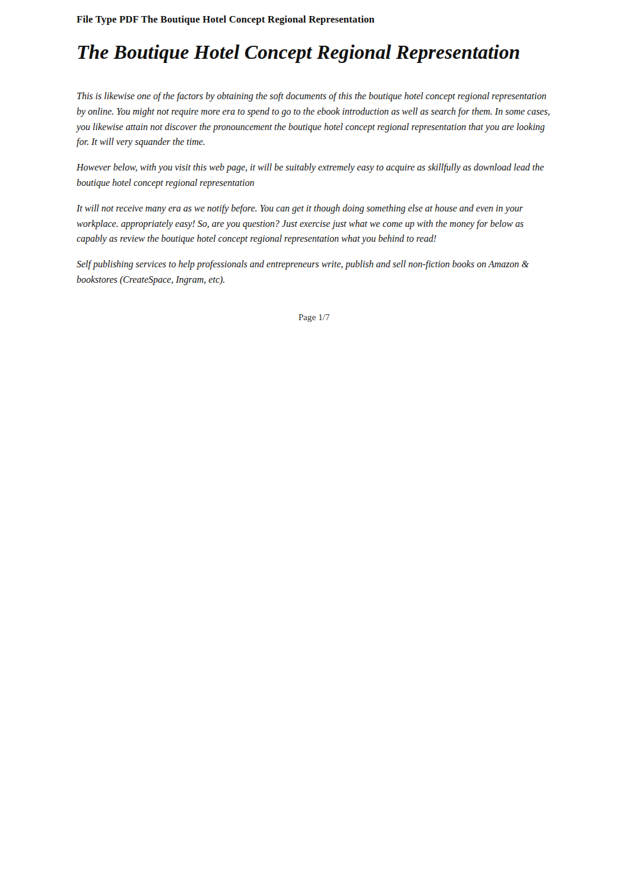File Type PDF The Boutique Hotel Concept Regional Representation
The Boutique Hotel Concept Regional Representation
This is likewise one of the factors by obtaining the soft documents of this the boutique hotel concept regional representation by online. You might not require more era to spend to go to the ebook introduction as well as search for them. In some cases, you likewise attain not discover the pronouncement the boutique hotel concept regional representation that you are looking for. It will very squander the time.
However below, with you visit this web page, it will be suitably extremely easy to acquire as skillfully as download lead the boutique hotel concept regional representation
It will not receive many era as we notify before. You can get it though doing something else at house and even in your workplace. appropriately easy! So, are you question? Just exercise just what we come up with the money for below as capably as review the boutique hotel concept regional representation what you behind to read!
Self publishing services to help professionals and entrepreneurs write, publish and sell non-fiction books on Amazon & bookstores (CreateSpace, Ingram, etc).
Page 1/7